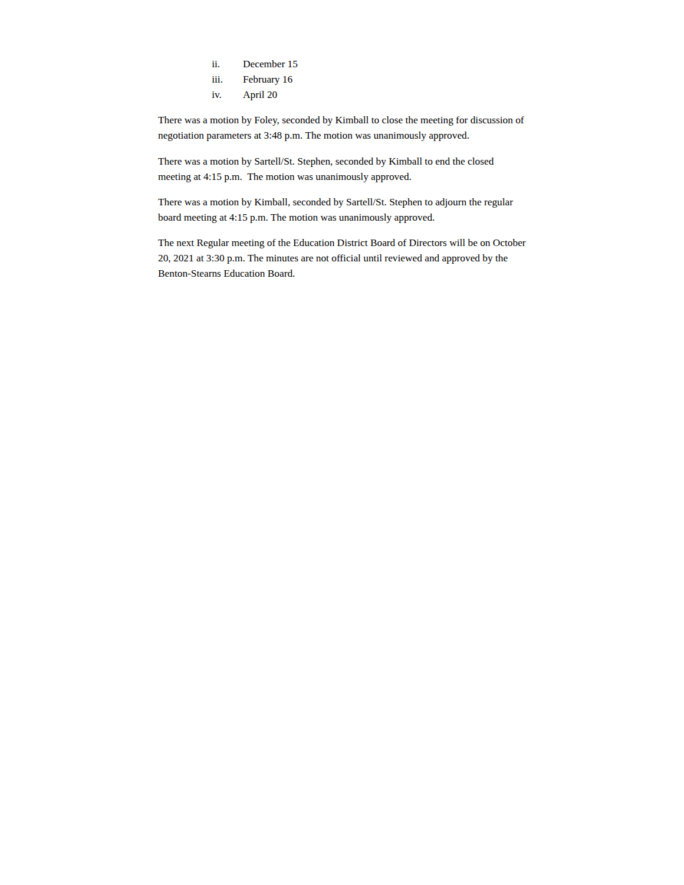ii. December 15
iii. February 16
iv. April 20
There was a motion by Foley, seconded by Kimball to close the meeting for discussion of negotiation parameters at 3:48 p.m. The motion was unanimously approved.
There was a motion by Sartell/St. Stephen, seconded by Kimball to end the closed meeting at 4:15 p.m. The motion was unanimously approved.
There was a motion by Kimball, seconded by Sartell/St. Stephen to adjourn the regular board meeting at 4:15 p.m. The motion was unanimously approved.
The next Regular meeting of the Education District Board of Directors will be on October 20, 2021 at 3:30 p.m. The minutes are not official until reviewed and approved by the Benton-Stearns Education Board.